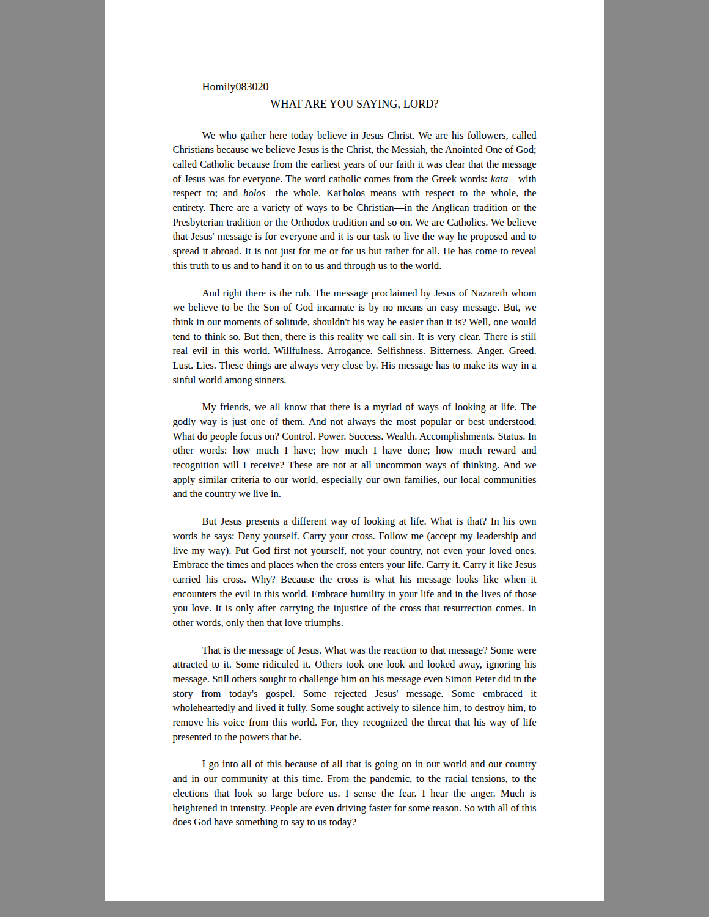Homily083020
WHAT ARE YOU SAYING, LORD?
We who gather here today believe in Jesus Christ. We are his followers, called Christians because we believe Jesus is the Christ, the Messiah, the Anointed One of God; called Catholic because from the earliest years of our faith it was clear that the message of Jesus was for everyone. The word catholic comes from the Greek words: kata—with respect to; and holos—the whole. Kat'holos means with respect to the whole, the entirety. There are a variety of ways to be Christian—in the Anglican tradition or the Presbyterian tradition or the Orthodox tradition and so on. We are Catholics. We believe that Jesus' message is for everyone and it is our task to live the way he proposed and to spread it abroad. It is not just for me or for us but rather for all. He has come to reveal this truth to us and to hand it on to us and through us to the world.
And right there is the rub. The message proclaimed by Jesus of Nazareth whom we believe to be the Son of God incarnate is by no means an easy message. But, we think in our moments of solitude, shouldn't his way be easier than it is? Well, one would tend to think so. But then, there is this reality we call sin. It is very clear. There is still real evil in this world. Willfulness. Arrogance. Selfishness. Bitterness. Anger. Greed. Lust. Lies. These things are always very close by. His message has to make its way in a sinful world among sinners.
My friends, we all know that there is a myriad of ways of looking at life. The godly way is just one of them. And not always the most popular or best understood. What do people focus on? Control. Power. Success. Wealth. Accomplishments. Status. In other words: how much I have; how much I have done; how much reward and recognition will I receive? These are not at all uncommon ways of thinking. And we apply similar criteria to our world, especially our own families, our local communities and the country we live in.
But Jesus presents a different way of looking at life. What is that? In his own words he says: Deny yourself. Carry your cross. Follow me (accept my leadership and live my way). Put God first not yourself, not your country, not even your loved ones. Embrace the times and places when the cross enters your life. Carry it. Carry it like Jesus carried his cross. Why? Because the cross is what his message looks like when it encounters the evil in this world. Embrace humility in your life and in the lives of those you love. It is only after carrying the injustice of the cross that resurrection comes. In other words, only then that love triumphs.
That is the message of Jesus. What was the reaction to that message? Some were attracted to it. Some ridiculed it. Others took one look and looked away, ignoring his message. Still others sought to challenge him on his message even Simon Peter did in the story from today's gospel. Some rejected Jesus' message. Some embraced it wholeheartedly and lived it fully. Some sought actively to silence him, to destroy him, to remove his voice from this world. For, they recognized the threat that his way of life presented to the powers that be.
I go into all of this because of all that is going on in our world and our country and in our community at this time. From the pandemic, to the racial tensions, to the elections that look so large before us. I sense the fear. I hear the anger. Much is heightened in intensity. People are even driving faster for some reason. So with all of this does God have something to say to us today?